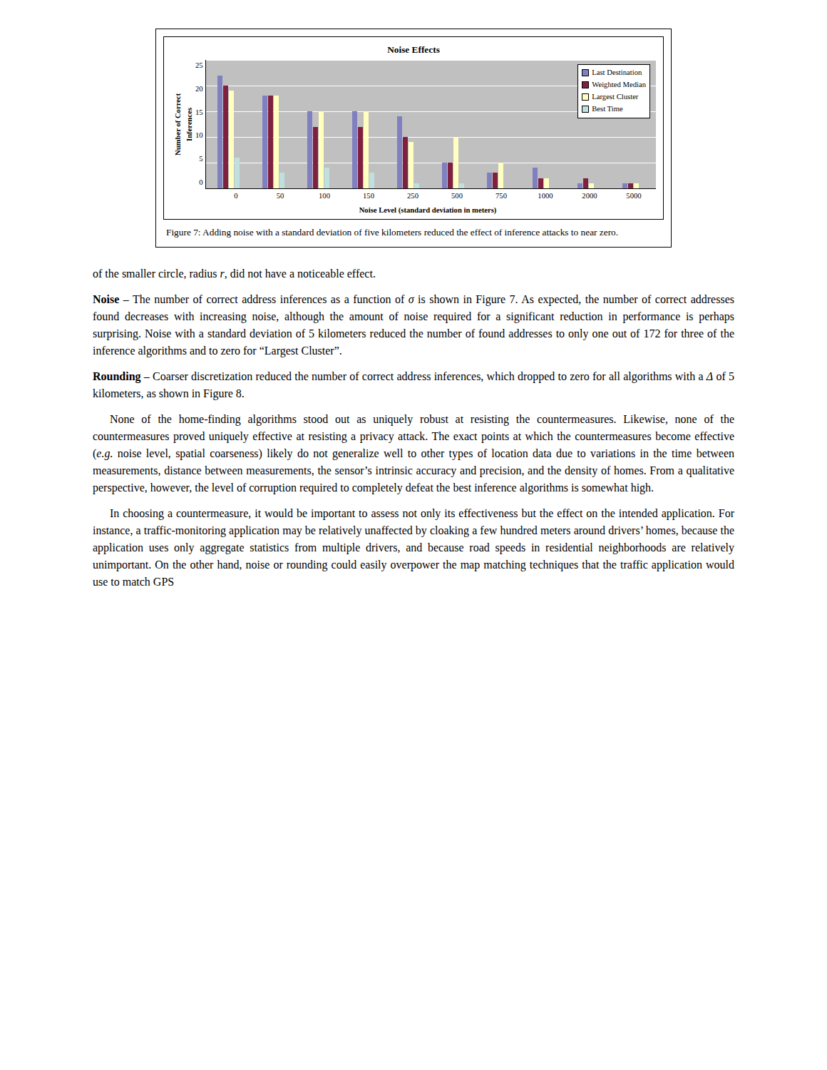Noise Effects
Number of Correct
Inferences
25 20 15 10 5 0
Last Destination
Weighted Median
Largest Cluster
Best Time
0 50 100 150 250 500 750 1000 2000 5000
Noise Level (standard deviation in meters)
Figure 7: Adding noise with a standard deviation of five kilometers reduced the effect of inference attacks to near zero.
of the smaller circle, radius r, did not have a noticeable effect.
Noise – The number of correct address inferences as a function of σ is shown in Figure 7. As expected, the number of correct addresses found decreases with increasing noise, although the amount of noise required for a significant reduction in performance is perhaps surprising. Noise with a standard deviation of 5 kilometers reduced the number of found addresses to only one out of 172 for three of the inference algorithms and to zero for “Largest Cluster”.
Rounding – Coarser discretization reduced the number of correct address inferences, which dropped to zero for all algorithms with a Δ of 5 kilometers, as shown in Figure 8.
None of the home-finding algorithms stood out as uniquely robust at resisting the countermeasures. Likewise, none of the countermeasures proved uniquely effective at resisting a privacy attack. The exact points at which the countermeasures become effective (e.g. noise level, spatial coarseness) likely do not generalize well to other types of location data due to variations in the time between measurements, distance between measurements, the sensor’s intrinsic accuracy and precision, and the density of homes. From a qualitative perspective, however, the level of corruption required to completely defeat the best inference algorithms is somewhat high.
In choosing a countermeasure, it would be important to assess not only its effectiveness but the effect on the intended application. For instance, a traffic-monitoring application may be relatively unaffected by cloaking a few hundred meters around drivers’ homes, because the application uses only aggregate statistics from multiple drivers, and because road speeds in residential neighborhoods are relatively unimportant. On the other hand, noise or rounding could easily overpower the map matching techniques that the traffic application would use to match GPS